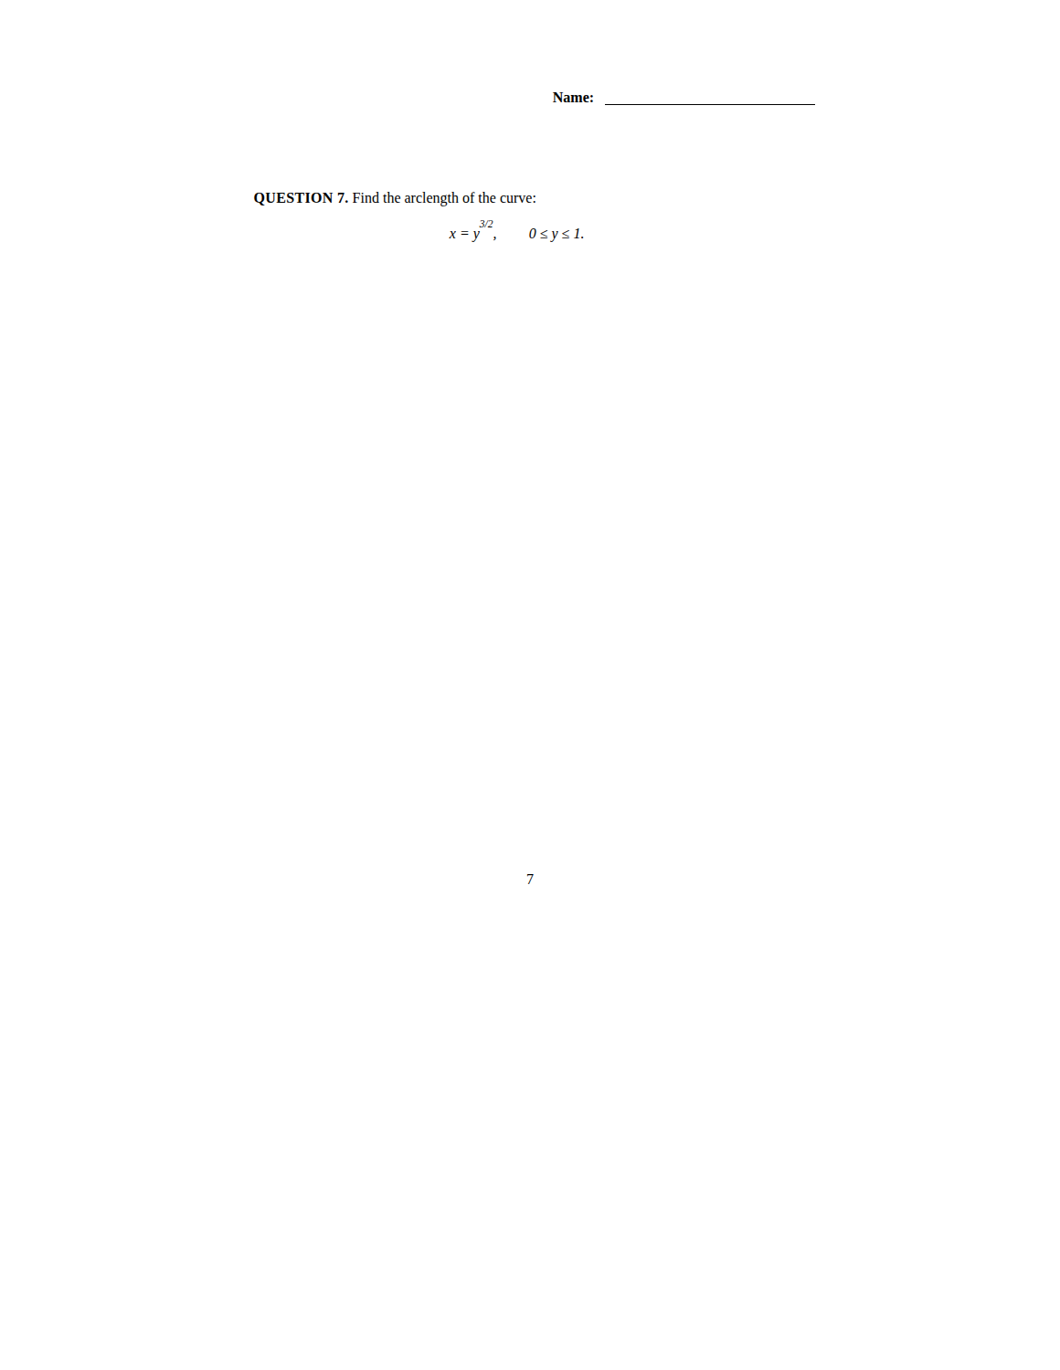Name:
QUESTION 7. Find the arclength of the curve:
x = y3/2, 0 ≤ y ≤ 1.
7